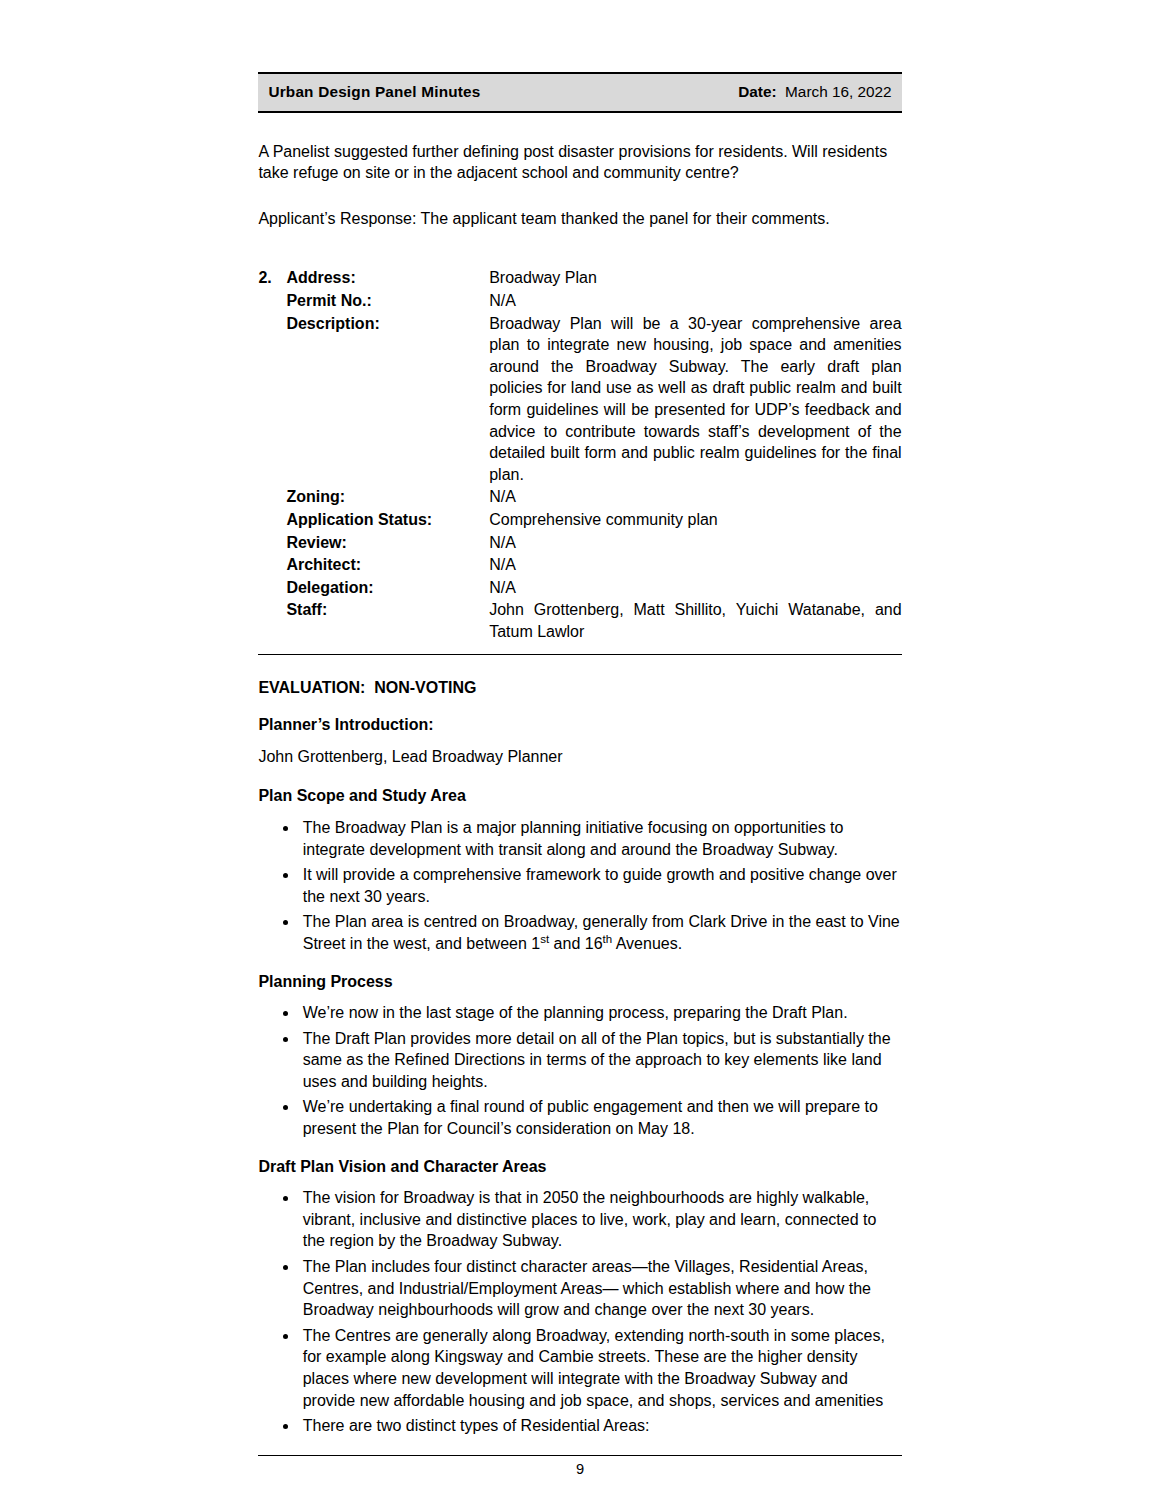Urban Design Panel Minutes
Date: March 16, 2022
A Panelist suggested further defining post disaster provisions for residents. Will residents take refuge on site or in the adjacent school and community centre?
Applicant’s Response: The applicant team thanked the panel for their comments.
2.
| Address: | Broadway Plan |
| Permit No.: | N/A |
| Description: | Broadway Plan will be a 30-year comprehensive area plan to integrate new housing, job space and amenities around the Broadway Subway. The early draft plan policies for land use as well as draft public realm and built form guidelines will be presented for UDP’s feedback and advice to contribute towards staff’s development of the detailed built form and public realm guidelines for the final plan. |
| Zoning: | N/A |
| Application Status: | Comprehensive community plan |
| Review: | N/A |
| Architect: | N/A |
| Delegation: | N/A |
| Staff: | John Grottenberg, Matt Shillito, Yuichi Watanabe, and Tatum Lawlor |
EVALUATION: NON-VOTING
Planner’s Introduction:
John Grottenberg, Lead Broadway Planner
Plan Scope and Study Area
The Broadway Plan is a major planning initiative focusing on opportunities to integrate development with transit along and around the Broadway Subway.
It will provide a comprehensive framework to guide growth and positive change over the next 30 years.
The Plan area is centred on Broadway, generally from Clark Drive in the east to Vine Street in the west, and between 1st and 16th Avenues.
Planning Process
We’re now in the last stage of the planning process, preparing the Draft Plan.
The Draft Plan provides more detail on all of the Plan topics, but is substantially the same as the Refined Directions in terms of the approach to key elements like land uses and building heights.
We’re undertaking a final round of public engagement and then we will prepare to present the Plan for Council’s consideration on May 18.
Draft Plan Vision and Character Areas
The vision for Broadway is that in 2050 the neighbourhoods are highly walkable, vibrant, inclusive and distinctive places to live, work, play and learn, connected to the region by the Broadway Subway.
The Plan includes four distinct character areas—the Villages, Residential Areas, Centres, and Industrial/Employment Areas— which establish where and how the Broadway neighbourhoods will grow and change over the next 30 years.
The Centres are generally along Broadway, extending north-south in some places, for example along Kingsway and Cambie streets. These are the higher density places where new development will integrate with the Broadway Subway and provide new affordable housing and job space, and shops, services and amenities
There are two distinct types of Residential Areas:
9